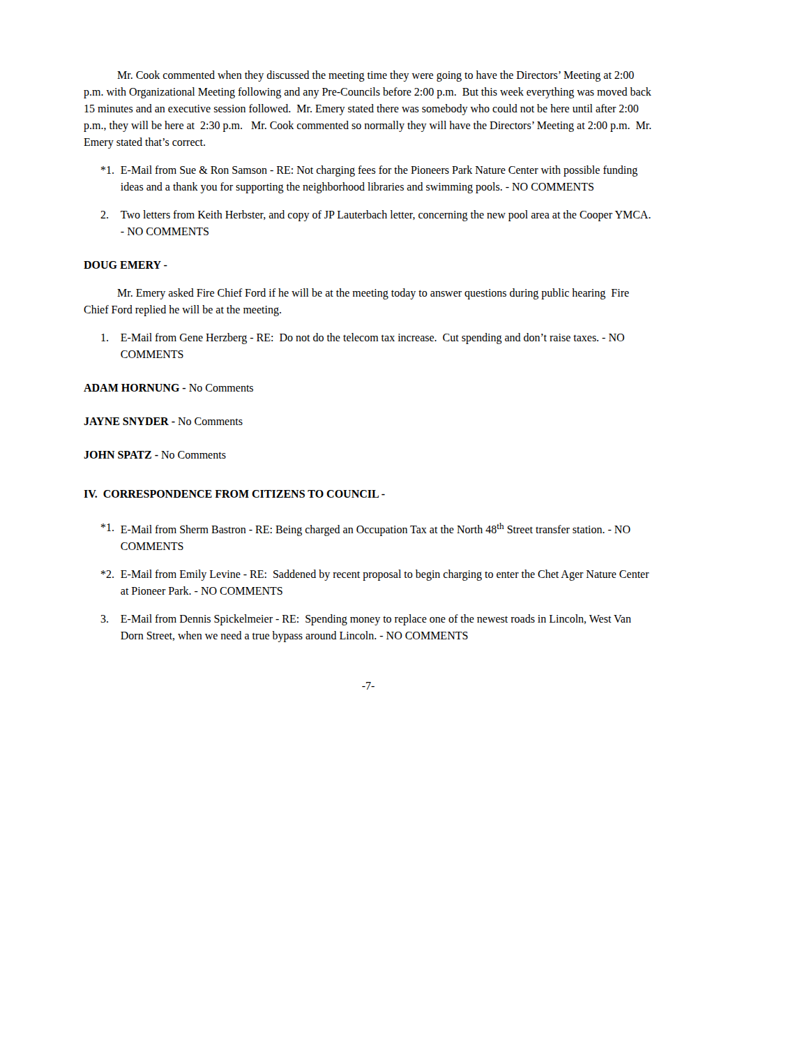Mr. Cook commented when they discussed the meeting time they were going to have the Directors’ Meeting at 2:00 p.m. with Organizational Meeting following and any Pre-Councils before 2:00 p.m. But this week everything was moved back 15 minutes and an executive session followed. Mr. Emery stated there was somebody who could not be here until after 2:00 p.m., they will be here at 2:30 p.m. Mr. Cook commented so normally they will have the Directors’ Meeting at 2:00 p.m. Mr. Emery stated that’s correct.
*1. E-Mail from Sue & Ron Samson - RE: Not charging fees for the Pioneers Park Nature Center with possible funding ideas and a thank you for supporting the neighborhood libraries and swimming pools. - NO COMMENTS
2. Two letters from Keith Herbster, and copy of JP Lauterbach letter, concerning the new pool area at the Cooper YMCA. - NO COMMENTS
DOUG EMERY -
Mr. Emery asked Fire Chief Ford if he will be at the meeting today to answer questions during public hearing Fire Chief Ford replied he will be at the meeting.
1. E-Mail from Gene Herzberg - RE: Do not do the telecom tax increase. Cut spending and don’t raise taxes. - NO COMMENTS
ADAM HORNUNG - No Comments
JAYNE SNYDER - No Comments
JOHN SPATZ - No Comments
IV. CORRESPONDENCE FROM CITIZENS TO COUNCIL -
*1. E-Mail from Sherm Bastron - RE: Being charged an Occupation Tax at the North 48th Street transfer station. - NO COMMENTS
*2. E-Mail from Emily Levine - RE: Saddened by recent proposal to begin charging to enter the Chet Ager Nature Center at Pioneer Park. - NO COMMENTS
3. E-Mail from Dennis Spickelmeier - RE: Spending money to replace one of the newest roads in Lincoln, West Van Dorn Street, when we need a true bypass around Lincoln. - NO COMMENTS
-7-